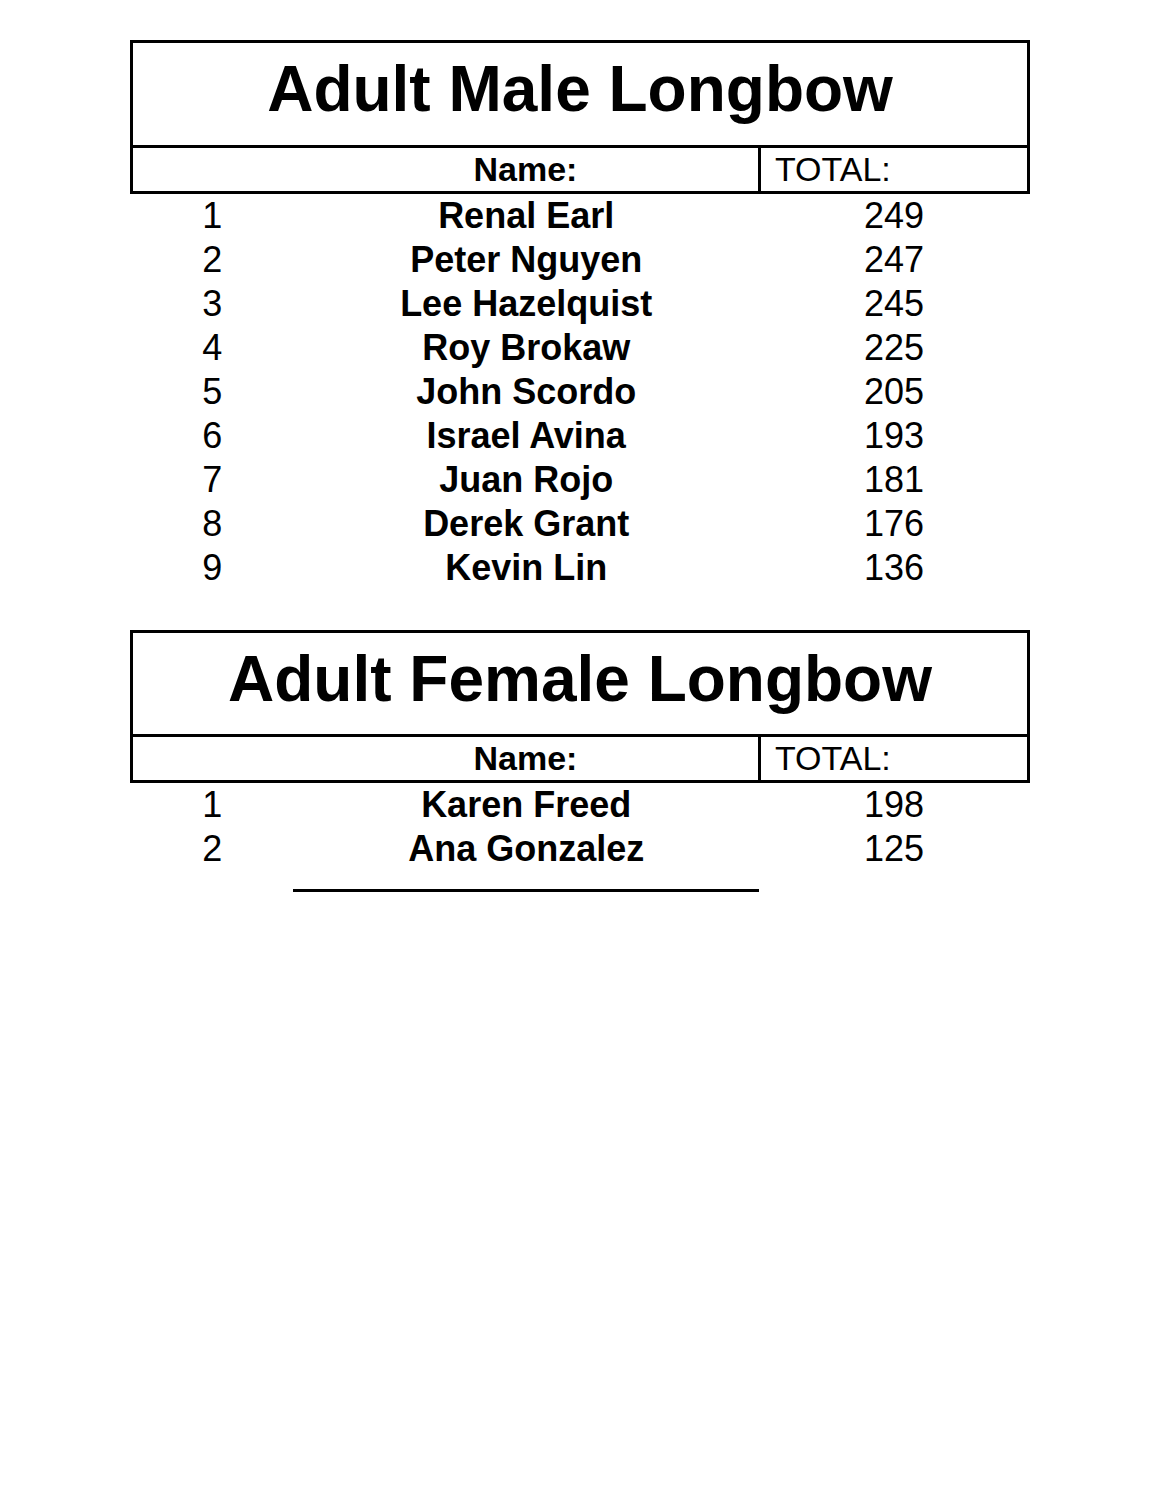Adult Male Longbow
| | Name: | TOTAL: |
| --- | --- | --- |
| 1 | Renal Earl | 249 |
| 2 | Peter Nguyen | 247 |
| 3 | Lee Hazelquist | 245 |
| 4 | Roy Brokaw | 225 |
| 5 | John Scordo | 205 |
| 6 | Israel Avina | 193 |
| 7 | Juan Rojo | 181 |
| 8 | Derek Grant | 176 |
| 9 | Kevin Lin | 136 |
Adult Female Longbow
| | Name: | TOTAL: |
| --- | --- | --- |
| 1 | Karen Freed | 198 |
| 2 | Ana Gonzalez | 125 |